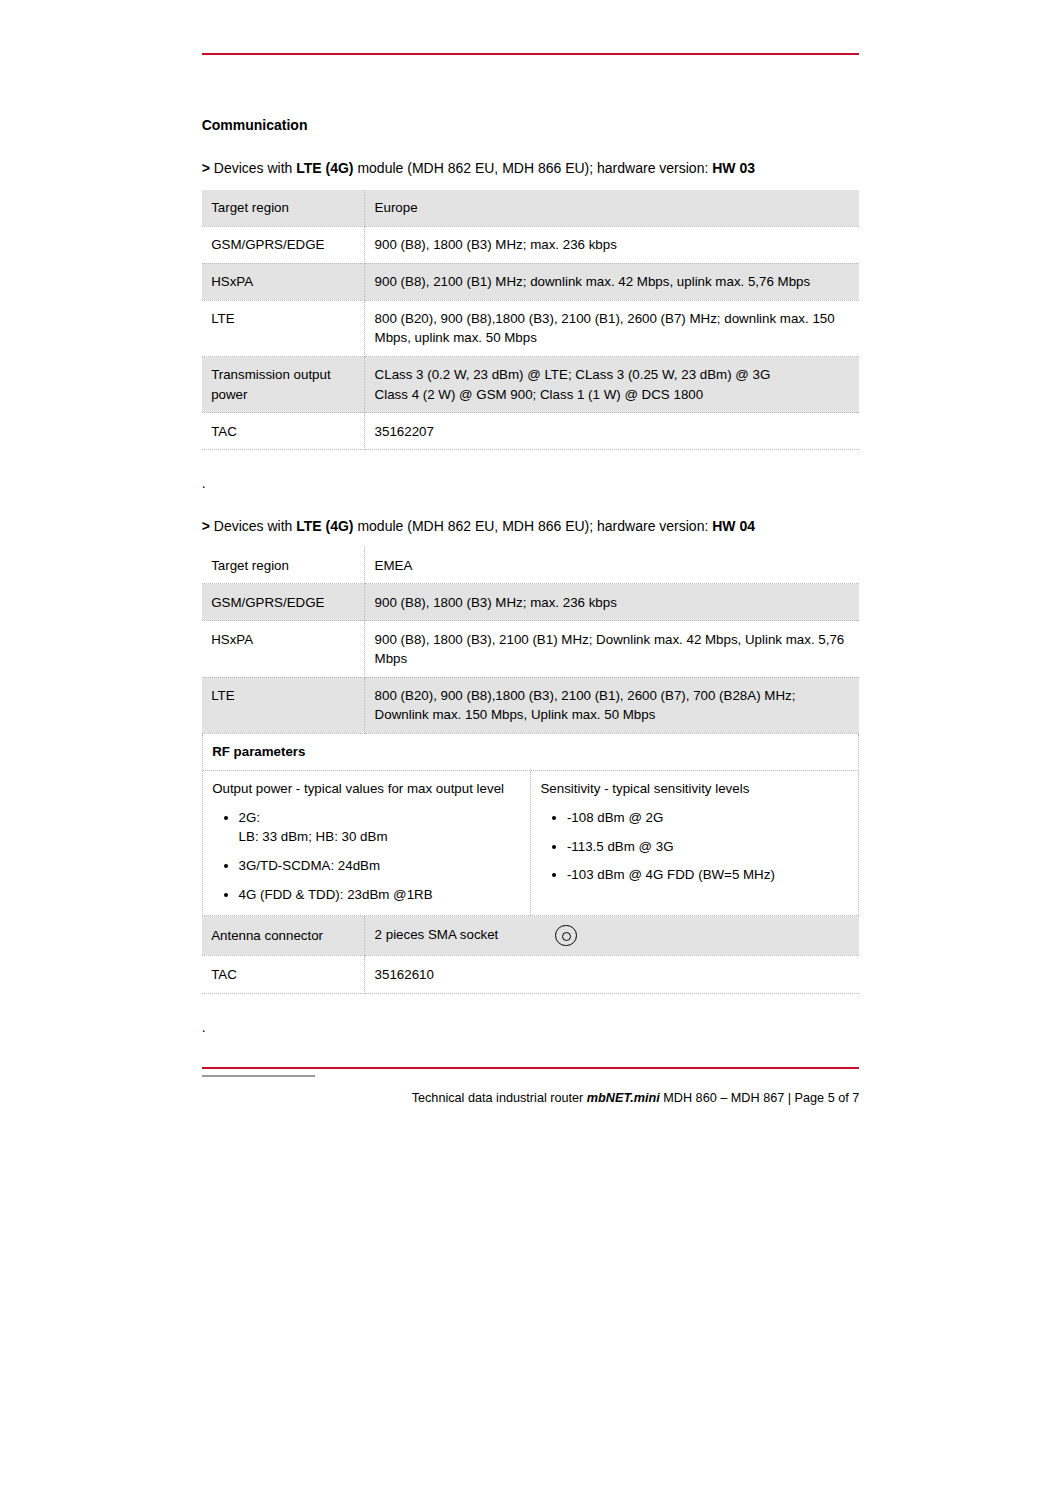Communication
> Devices with LTE (4G) module (MDH 862 EU, MDH 866 EU); hardware version: HW 03
| Target region | Europe |
| GSM/GPRS/EDGE | 900 (B8), 1800 (B3) MHz; max. 236 kbps |
| HSxPA | 900 (B8), 2100 (B1) MHz; downlink max. 42 Mbps, uplink max. 5,76 Mbps |
| LTE | 800 (B20), 900 (B8),1800 (B3), 2100 (B1), 2600 (B7) MHz; downlink max. 150 Mbps, uplink max. 50 Mbps |
| Transmission output power | CLass 3 (0.2 W, 23 dBm) @ LTE; CLass 3 (0.25 W, 23 dBm) @ 3G Class 4 (2 W) @ GSM 900; Class 1 (1 W) @ DCS 1800 |
| TAC | 35162207 |
.
> Devices with LTE (4G) module (MDH 862 EU, MDH 866 EU); hardware version: HW 04
| Target region | EMEA |
| GSM/GPRS/EDGE | 900 (B8), 1800 (B3) MHz; max. 236 kbps |
| HSxPA | 900 (B8), 1800 (B3), 2100 (B1) MHz; Downlink max. 42 Mbps, Uplink max. 5,76 Mbps |
| LTE | 800 (B20), 900 (B8),1800 (B3), 2100 (B1), 2600 (B7), 700 (B28A) MHz; Downlink max. 150 Mbps, Uplink max. 50 Mbps |
RF parameters
| Output power - typical values for max output level 2G: LB: 33 dBm; HB: 30 dBm 3G/TD-SCDMA: 24dBm 4G (FDD & TDD): 23dBm @1RB | Sensitivity - typical sensitivity levels -108 dBm @ 2G -113.5 dBm @ 3G -103 dBm @ 4G FDD (BW=5 MHz) |
| Antenna connector | 2 pieces SMA socket |
| TAC | 35162610 |
.
Technical data industrial router mbNET.mini MDH 860 – MDH 867 | Page 5 of 7